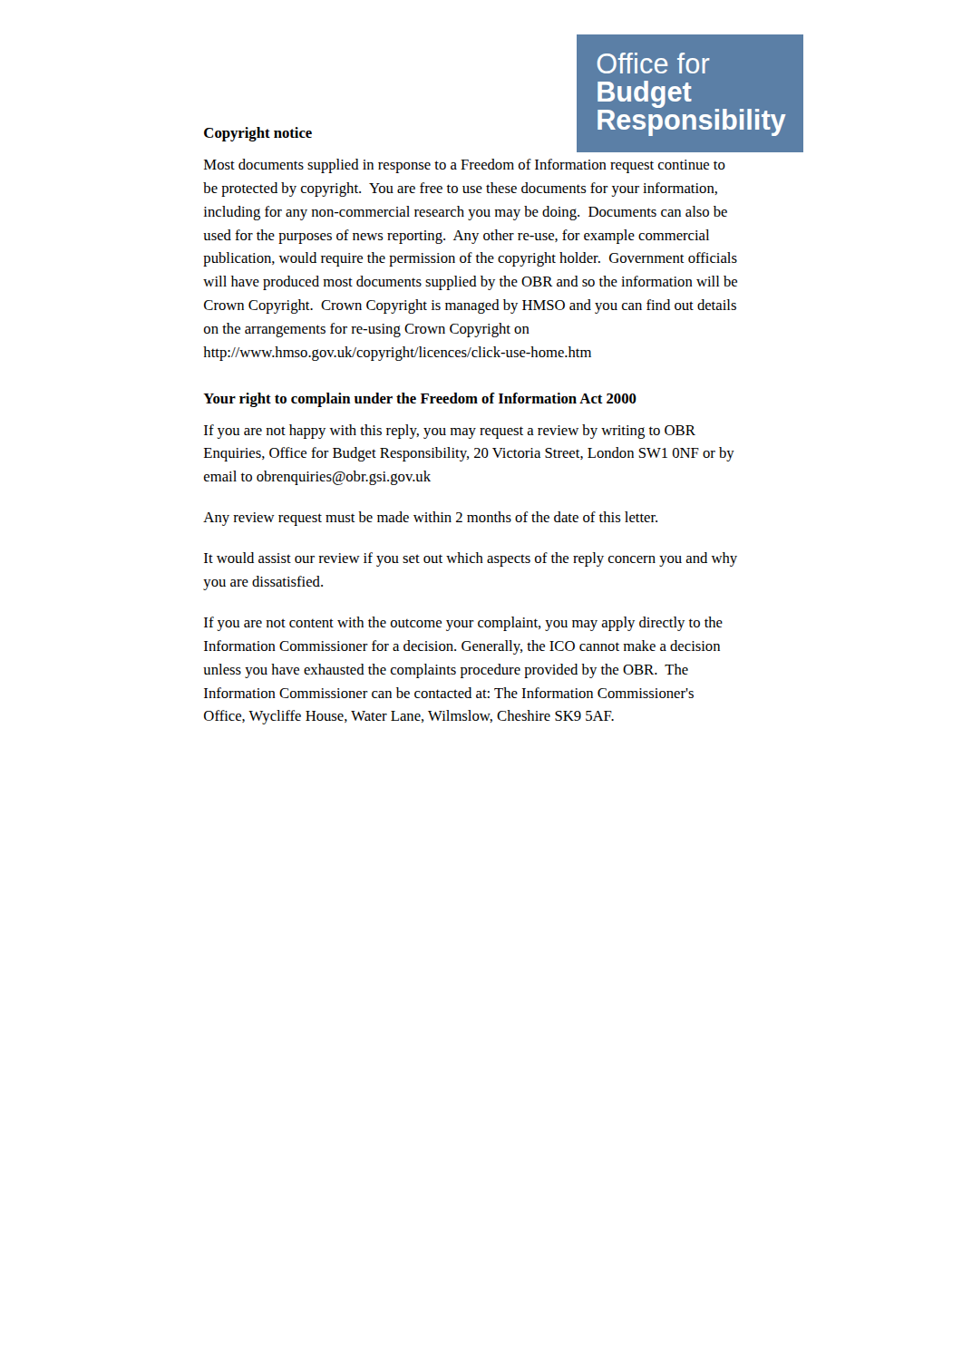Office for
Budget
Responsibility
Copyright notice
Most documents supplied in response to a Freedom of Information request continue to be protected by copyright. You are free to use these documents for your information, including for any non-commercial research you may be doing. Documents can also be used for the purposes of news reporting. Any other re-use, for example commercial publication, would require the permission of the copyright holder. Government officials will have produced most documents supplied by the OBR and so the information will be Crown Copyright. Crown Copyright is managed by HMSO and you can find out details on the arrangements for re-using Crown Copyright on http://www.hmso.gov.uk/copyright/licences/click-use-home.htm
Your right to complain under the Freedom of Information Act 2000
If you are not happy with this reply, you may request a review by writing to OBR Enquiries, Office for Budget Responsibility, 20 Victoria Street, London SW1 0NF or by email to obrenquiries@obr.gsi.gov.uk
Any review request must be made within 2 months of the date of this letter.
It would assist our review if you set out which aspects of the reply concern you and why you are dissatisfied.
If you are not content with the outcome your complaint, you may apply directly to the Information Commissioner for a decision. Generally, the ICO cannot make a decision unless you have exhausted the complaints procedure provided by the OBR. The Information Commissioner can be contacted at: The Information Commissioner's Office, Wycliffe House, Water Lane, Wilmslow, Cheshire SK9 5AF.